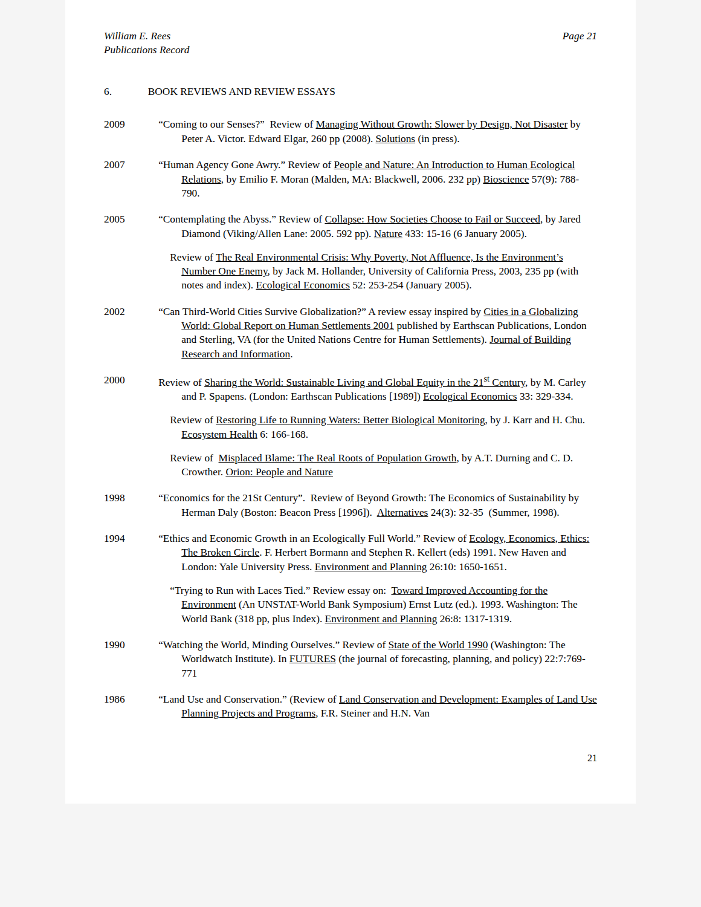William E. Rees
Publications Record
Page 21
6. Book Reviews and Review Essays
2009
“Coming to our Senses?” Review of Managing Without Growth: Slower by Design, Not Disaster by Peter A. Victor. Edward Elgar, 260 pp (2008). Solutions (in press).
2007
“Human Agency Gone Awry.” Review of People and Nature: An Introduction to Human Ecological Relations, by Emilio F. Moran (Malden, MA: Blackwell, 2006. 232 pp) Bioscience 57(9): 788-790.
2005
“Contemplating the Abyss.” Review of Collapse: How Societies Choose to Fail or Succeed, by Jared Diamond (Viking/Allen Lane: 2005. 592 pp). Nature 433: 15-16 (6 January 2005).
Review of The Real Environmental Crisis: Why Poverty, Not Affluence, Is the Environment’s Number One Enemy, by Jack M. Hollander, University of California Press, 2003, 235 pp (with notes and index). Ecological Economics 52: 253-254 (January 2005).
2002
“Can Third-World Cities Survive Globalization?” A review essay inspired by Cities in a Globalizing World: Global Report on Human Settlements 2001 published by Earthscan Publications, London and Sterling, VA (for the United Nations Centre for Human Settlements). Journal of Building Research and Information.
2000
Review of Sharing the World: Sustainable Living and Global Equity in the 21st Century, by M. Carley and P. Spapens. (London: Earthscan Publications [1989]) Ecological Economics 33: 329-334.
Review of Restoring Life to Running Waters: Better Biological Monitoring, by J. Karr and H. Chu. Ecosystem Health 6: 166-168.
Review of Misplaced Blame: The Real Roots of Population Growth, by A.T. Durning and C. D. Crowther. Orion: People and Nature
1998
“Economics for the 21St Century”. Review of Beyond Growth: The Economics of Sustainability by Herman Daly (Boston: Beacon Press [1996]). Alternatives 24(3): 32-35 (Summer, 1998).
1994
“Ethics and Economic Growth in an Ecologically Full World.” Review of Ecology, Economics, Ethics: The Broken Circle. F. Herbert Bormann and Stephen R. Kellert (eds) 1991. New Haven and London: Yale University Press. Environment and Planning 26:10: 1650-1651.
“Trying to Run with Laces Tied.” Review essay on: Toward Improved Accounting for the Environment (An UNSTAT-World Bank Symposium) Ernst Lutz (ed.). 1993. Washington: The World Bank (318 pp, plus Index). Environment and Planning 26:8: 1317-1319.
1990
“Watching the World, Minding Ourselves.” Review of State of the World 1990 (Washington: The Worldwatch Institute). In FUTURES (the journal of forecasting, planning, and policy) 22:7:769-771
1986
“Land Use and Conservation.” (Review of Land Conservation and Development: Examples of Land Use Planning Projects and Programs, F.R. Steiner and H.N. Van
21